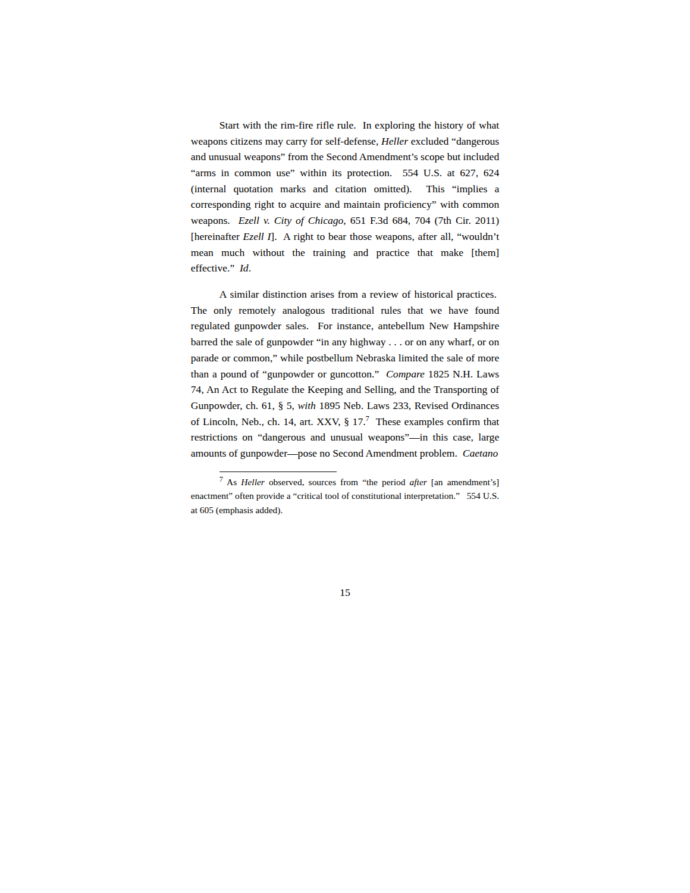Start with the rim-fire rifle rule. In exploring the history of what weapons citizens may carry for self-defense, Heller excluded “dangerous and unusual weapons” from the Second Amendment’s scope but included “arms in common use” within its protection. 554 U.S. at 627, 624 (internal quotation marks and citation omitted). This “implies a corresponding right to acquire and maintain proficiency” with common weapons. Ezell v. City of Chicago, 651 F.3d 684, 704 (7th Cir. 2011) [hereinafter Ezell I]. A right to bear those weapons, after all, “wouldn’t mean much without the training and practice that make [them] effective.” Id.
A similar distinction arises from a review of historical practices. The only remotely analogous traditional rules that we have found regulated gunpowder sales. For instance, antebellum New Hampshire barred the sale of gunpowder “in any highway . . . or on any wharf, or on parade or common,” while postbellum Nebraska limited the sale of more than a pound of “gunpowder or guncotton.” Compare 1825 N.H. Laws 74, An Act to Regulate the Keeping and Selling, and the Transporting of Gunpowder, ch. 61, § 5, with 1895 Neb. Laws 233, Revised Ordinances of Lincoln, Neb., ch. 14, art. XXV, § 17.7 These examples confirm that restrictions on “dangerous and unusual weapons”—in this case, large amounts of gunpowder—pose no Second Amendment problem. Caetano
7 As Heller observed, sources from “the period after [an amendment’s] enactment” often provide a “critical tool of constitutional interpretation.” 554 U.S. at 605 (emphasis added).
15